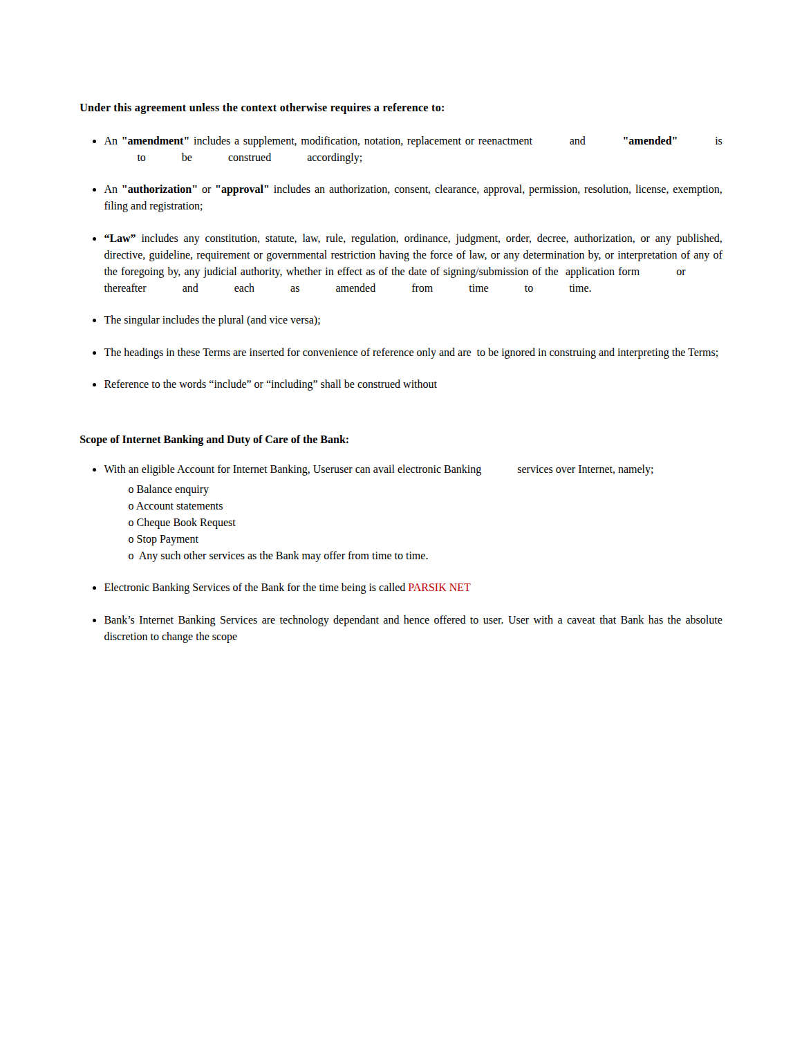Under this agreement unless the context otherwise requires a reference to:
An "amendment" includes a supplement, modification, notation, replacement or reenactment and "amended" is to be construed accordingly;
An "authorization" or "approval" includes an authorization, consent, clearance, approval, permission, resolution, license, exemption, filing and registration;
“Law” includes any constitution, statute, law, rule, regulation, ordinance, judgment, order, decree, authorization, or any published, directive, guideline, requirement or governmental restriction having the force of law, or any determination by, or interpretation of any of the foregoing by, any judicial authority, whether in effect as of the date of signing/submission of the application form or thereafter and each as amended from time to time.
The singular includes the plural (and vice versa);
The headings in these Terms are inserted for convenience of reference only and are to be ignored in construing and interpreting the Terms;
Reference to the words “include” or “including” shall be construed without
Scope of Internet Banking and Duty of Care of the Bank:
With an eligible Account for Internet Banking, Useruser can avail electronic Banking services over Internet, namely;
o Balance enquiry
o Account statements
o Cheque Book Request
o Stop Payment
o Any such other services as the Bank may offer from time to time.
Electronic Banking Services of the Bank for the time being is called PARSIK NET
Bank’s Internet Banking Services are technology dependant and hence offered to user. User with a caveat that Bank has the absolute discretion to change the scope